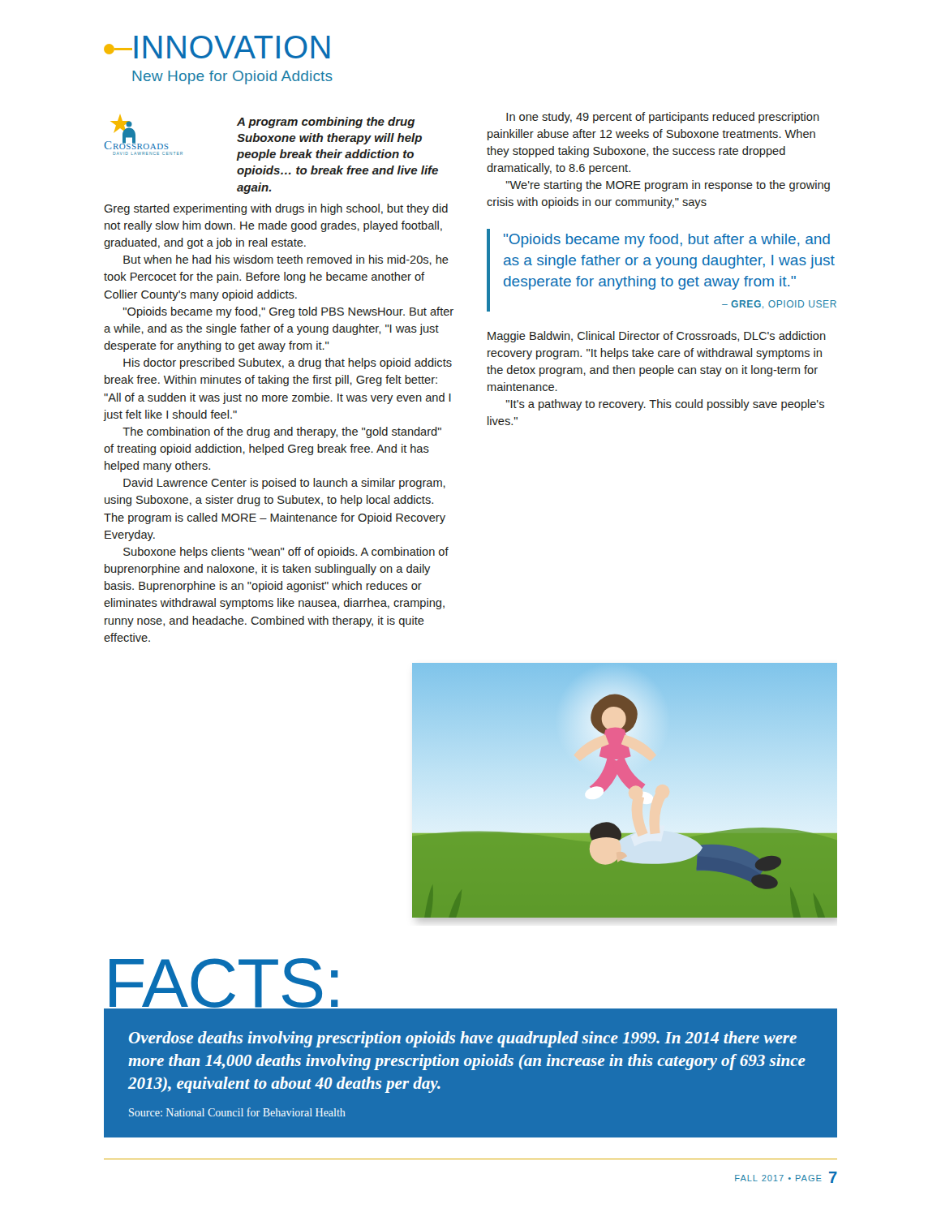INNOVATION
New Hope for Opioid Addicts
C ROSSROADS DAVID LAWRENCE CENTER
A program combining the drug Suboxone with therapy will help people break their addiction to opioids… to break free and live life again.
Greg started experimenting with drugs in high school, but they did not really slow him down. He made good grades, played football, graduated, and got a job in real estate.
But when he had his wisdom teeth removed in his mid-20s, he took Percocet for the pain. Before long he became another of Collier County's many opioid addicts.
"Opioids became my food," Greg told PBS NewsHour. But after a while, and as the single father of a young daughter, "I was just desperate for anything to get away from it."
His doctor prescribed Subutex, a drug that helps opioid addicts break free. Within minutes of taking the first pill, Greg felt better: "All of a sudden it was just no more zombie. It was very even and I just felt like I should feel."
The combination of the drug and therapy, the "gold standard" of treating opioid addiction, helped Greg break free. And it has helped many others.
David Lawrence Center is poised to launch a similar program, using Suboxone, a sister drug to Subutex, to help local addicts. The program is called MORE – Maintenance for Opioid Recovery Everyday.
Suboxone helps clients "wean" off of opioids. A combination of buprenorphine and naloxone, it is taken sublingually on a daily basis. Buprenorphine is an "opioid agonist" which reduces or eliminates withdrawal symptoms like nausea, diarrhea, cramping, runny nose, and headache. Combined with therapy, it is quite effective.
In one study, 49 percent of participants reduced prescription painkiller abuse after 12 weeks of Suboxone treatments. When they stopped taking Suboxone, the success rate dropped dramatically, to 8.6 percent.
"We're starting the MORE program in response to the growing crisis with opioids in our community," says
"Opioids became my food, but after a while, and as a single father or a young daughter, I was just desperate for anything to get away from it."
– GREG, OPIOID USER
Maggie Baldwin, Clinical Director of Crossroads, DLC's addiction recovery program. "It helps take care of withdrawal symptoms in the detox program, and then people can stay on it long-term for maintenance.
"It's a pathway to recovery. This could possibly save people's lives."
FACTS:
Overdose deaths involving prescription opioids have quadrupled since 1999. In 2014 there were more than 14,000 deaths involving prescription opioids (an increase in this category of 693 since 2013), equivalent to about 40 deaths per day.
Source: National Council for Behavioral Health
FALL 2017 • PAGE 7